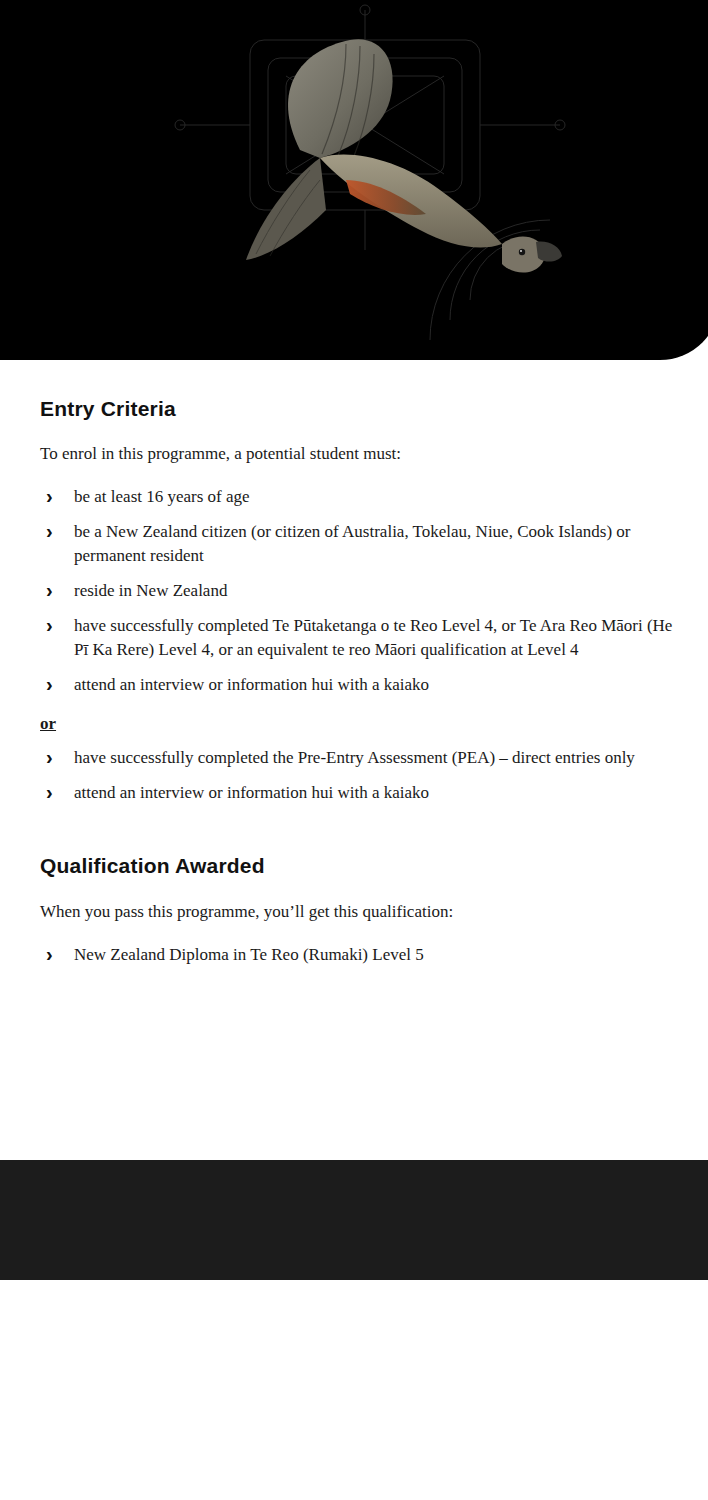Entry Criteria
To enrol in this programme, a potential student must:
be at least 16 years of age
be a New Zealand citizen (or citizen of Australia, Tokelau, Niue, Cook Islands) or permanent resident
reside in New Zealand
have successfully completed Te Pūtaketanga o te Reo Level 4, or Te Ara Reo Māori (He Pī Ka Rere) Level 4, or an equivalent te reo Māori qualification at Level 4
attend an interview or information hui with a kaiako
or
have successfully completed the Pre-Entry Assessment (PEA) – direct entries only
attend an interview or information hui with a kaiako
Qualification Awarded
When you pass this programme, you’ll get this qualification:
New Zealand Diploma in Te Reo (Rumaki) Level 5